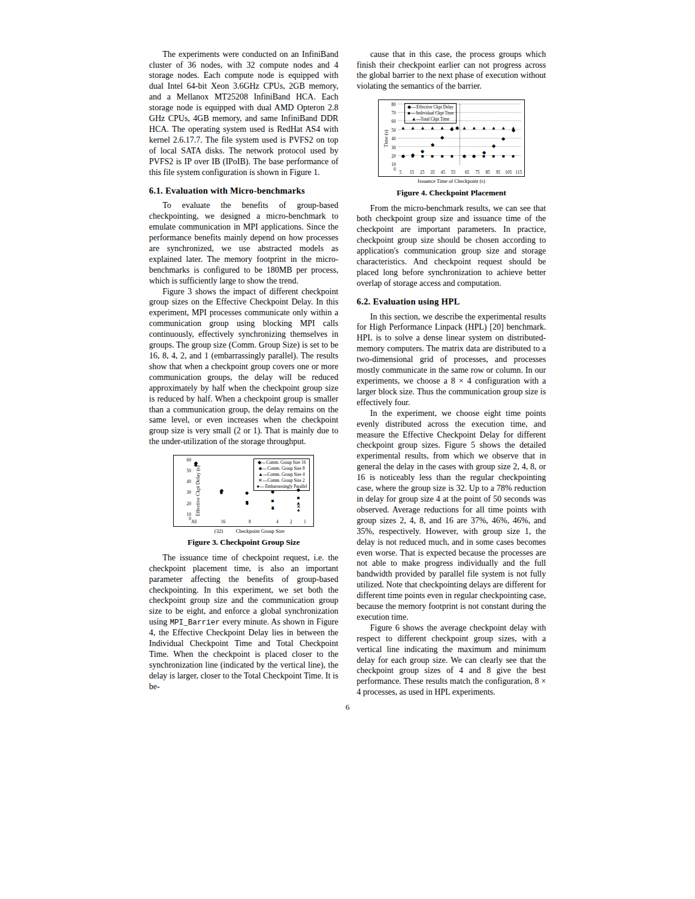The experiments were conducted on an InfiniBand cluster of 36 nodes, with 32 compute nodes and 4 storage nodes. Each compute node is equipped with dual Intel 64-bit Xeon 3.6GHz CPUs, 2GB memory, and a Mellanox MT25208 InfiniBand HCA. Each storage node is equipped with dual AMD Opteron 2.8 GHz CPUs, 4GB memory, and same InfiniBand DDR HCA. The operating system used is RedHat AS4 with kernel 2.6.17.7. The file system used is PVFS2 on top of local SATA disks. The network protocol used by PVFS2 is IP over IB (IPoIB). The base performance of this file system configuration is shown in Figure 1.
6.1. Evaluation with Micro-benchmarks
To evaluate the benefits of group-based checkpointing, we designed a micro-benchmark to emulate communication in MPI applications. Since the performance benefits mainly depend on how processes are synchronized, we use abstracted models as explained later. The memory footprint in the micro-benchmarks is configured to be 180MB per process, which is sufficiently large to show the trend.
Figure 3 shows the impact of different checkpoint group sizes on the Effective Checkpoint Delay. In this experiment, MPI processes communicate only within a communication group using blocking MPI calls continuously, effectively synchronizing themselves in groups. The group size (Comm. Group Size) is set to be 16, 8, 4, 2, and 1 (embarrassingly parallel). The results show that when a checkpoint group covers one or more communication groups, the delay will be reduced approximately by half when the checkpoint group size is reduced by half. When a checkpoint group is smaller than a communication group, the delay remains on the same level, or even increases when the checkpoint group size is very small (2 or 1). That is mainly due to the under-utilization of the storage throughput.
Effective Ckpt Delay (s)
60
50
40
30
20
10
0
◆—Comm. Group Size 16 ■—Comm. Group Size 8 ▲—Comm. Group Size 4 ✕—Comm. Group Size 2 ●—Embarrassingly Parallel
◆
■
▲
✕
●
◆
■
▲
✕
●
◆
■
▲
✕
●
◆
■
▲
✕
●
◆
■
▲
✕
●
All
16
8
4
2
1
(32) Checkpoint Group Size
Figure 3. Checkpoint Group Size
The issuance time of checkpoint request, i.e. the checkpoint placement time, is also an important parameter affecting the benefits of group-based checkpointing. In this experiment, we set both the checkpoint group size and the communication group size to be eight, and enforce a global synchronization using MPI_Barrier every minute. As shown in Figure 4, the Effective Checkpoint Delay lies in between the Individual Checkpoint Time and Total Checkpoint Time. When the checkpoint is placed closer to the synchronization line (indicated by the vertical line), the delay is larger, closer to the Total Checkpoint Time. It is be-
cause that in this case, the process groups which finish their checkpoint earlier can not progress across the global barrier to the next phase of execution without violating the semantics of the barrier.
Time (s)
80
70
60
50
40
30
20
10
0
◆—Effective Ckpt Delay ■—Individual Ckpt Time ▲—Total Ckpt Time
▲
▲
▲
▲
▲
▲
▲
▲
▲
▲
▲
▲
■
■
■
■
■
■
■
■
■
■
■
■
◆
◆
◆
◆
◆
◆
◆
◆
◆
◆
◆
◆
◆
5
15
25
35
45
55
65
75
85
95
105
115
Issuance Time of Checkpoint (s)
Figure 4. Checkpoint Placement
From the micro-benchmark results, we can see that both checkpoint group size and issuance time of the checkpoint are important parameters. In practice, checkpoint group size should be chosen according to application's communication group size and storage characteristics. And checkpoint request should be placed long before synchronization to achieve better overlap of storage access and computation.
6.2. Evaluation using HPL
In this section, we describe the experimental results for High Performance Linpack (HPL) [20] benchmark. HPL is to solve a dense linear system on distributed-memory computers. The matrix data are distributed to a two-dimensional grid of processes, and processes mostly communicate in the same row or column. In our experiments, we choose a 8 × 4 configuration with a larger block size. Thus the communication group size is effectively four.
In the experiment, we choose eight time points evenly distributed across the execution time, and measure the Effective Checkpoint Delay for different checkpoint group sizes. Figure 5 shows the detailed experimental results, from which we observe that in general the delay in the cases with group size 2, 4, 8, or 16 is noticeably less than the regular checkpointing case, where the group size is 32. Up to a 78% reduction in delay for group size 4 at the point of 50 seconds was observed. Average reductions for all time points with group sizes 2, 4, 8, and 16 are 37%, 46%, 46%, and 35%, respectively. However, with group size 1, the delay is not reduced much, and in some cases becomes even worse. That is expected because the processes are not able to make progress individually and the full bandwidth provided by parallel file system is not fully utilized. Note that checkpointing delays are different for different time points even in regular checkpointing case, because the memory footprint is not constant during the execution time.
Figure 6 shows the average checkpoint delay with respect to different checkpoint group sizes, with a vertical line indicating the maximum and minimum delay for each group size. We can clearly see that the checkpoint group sizes of 4 and 8 give the best performance. These results match the configuration, 8 × 4 processes, as used in HPL experiments.
6